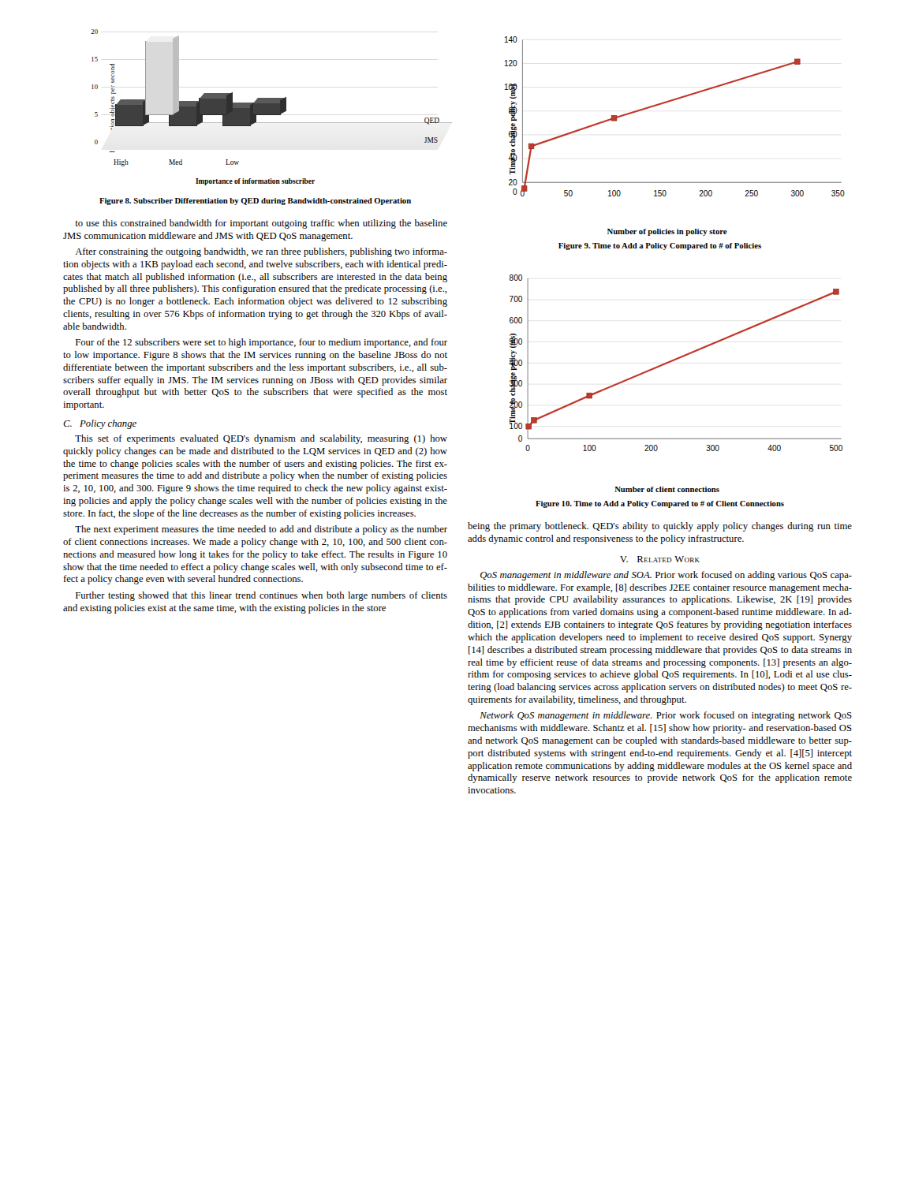Information objects per second
20 15 10 5 0
High Med Low
QED JMS
Importance of information subscriber
Figure 8. Subscriber Differentiation by QED during Bandwidth-constrained Operation
to use this constrained bandwidth for important outgoing traffic when utilizing the baseline JMS communication middleware and JMS with QED QoS management.
After constraining the outgoing bandwidth, we ran three publishers, publishing two information objects with a 1KB payload each second, and twelve subscribers, each with identical predicates that match all published information (i.e., all subscribers are interested in the data being published by all three publishers). This configuration ensured that the predicate processing (i.e., the CPU) is no longer a bottleneck. Each information object was delivered to 12 subscribing clients, resulting in over 576 Kbps of information trying to get through the 320 Kbps of available bandwidth.
Four of the 12 subscribers were set to high importance, four to medium importance, and four to low importance. Figure 8 shows that the IM services running on the baseline JBoss do not differentiate between the important subscribers and the less important subscribers, i.e., all subscribers suffer equally in JMS. The IM services running on JBoss with QED provides similar overall throughput but with better QoS to the subscribers that were specified as the most important.
C. Policy change
This set of experiments evaluated QED's dynamism and scalability, measuring (1) how quickly policy changes can be made and distributed to the LQM services in QED and (2) how the time to change policies scales with the number of users and existing policies. The first experiment measures the time to add and distribute a policy when the number of existing policies is 2, 10, 100, and 300. Figure 9 shows the time required to check the new policy against existing policies and apply the policy change scales well with the number of policies existing in the store. In fact, the slope of the line decreases as the number of existing policies increases.
The next experiment measures the time needed to add and distribute a policy as the number of client connections increases. We made a policy change with 2, 10, 100, and 500 client connections and measured how long it takes for the policy to take effect. The results in Figure 10 show that the time needed to effect a policy change scales well, with only subsecond time to effect a policy change even with several hundred connections.
Further testing showed that this linear trend continues when both large numbers of clients and existing policies exist at the same time, with the existing policies in the store
Time to change policy (ms)
140 120 100 80 60 40 20 0 0 50 100 150 200 250 300 350
Number of policies in policy store
Figure 9. Time to Add a Policy Compared to # of Policies
Time to change policy (ms)
800 700 600 500 400 300 200 100 0 0 100 200 300 400 500
Number of client connections
Figure 10. Time to Add a Policy Compared to # of Client Connections
being the primary bottleneck. QED's ability to quickly apply policy changes during run time adds dynamic control and responsiveness to the policy infrastructure.
V. Related Work
QoS management in middleware and SOA. Prior work focused on adding various QoS capabilities to middleware. For example, [8] describes J2EE container resource management mechanisms that provide CPU availability assurances to applications. Likewise, 2K [19] provides QoS to applications from varied domains using a component-based runtime middleware. In addition, [2] extends EJB containers to integrate QoS features by providing negotiation interfaces which the application developers need to implement to receive desired QoS support. Synergy [14] describes a distributed stream processing middleware that provides QoS to data streams in real time by efficient reuse of data streams and processing components. [13] presents an algorithm for composing services to achieve global QoS requirements. In [10], Lodi et al use clustering (load balancing services across application servers on distributed nodes) to meet QoS requirements for availability, timeliness, and throughput.
Network QoS management in middleware. Prior work focused on integrating network QoS mechanisms with middleware. Schantz et al. [15] show how priority- and reservation-based OS and network QoS management can be coupled with standards-based middleware to better support distributed systems with stringent end-to-end requirements. Gendy et al. [4][5] intercept application remote communications by adding middleware modules at the OS kernel space and dynamically reserve network resources to provide network QoS for the application remote invocations.